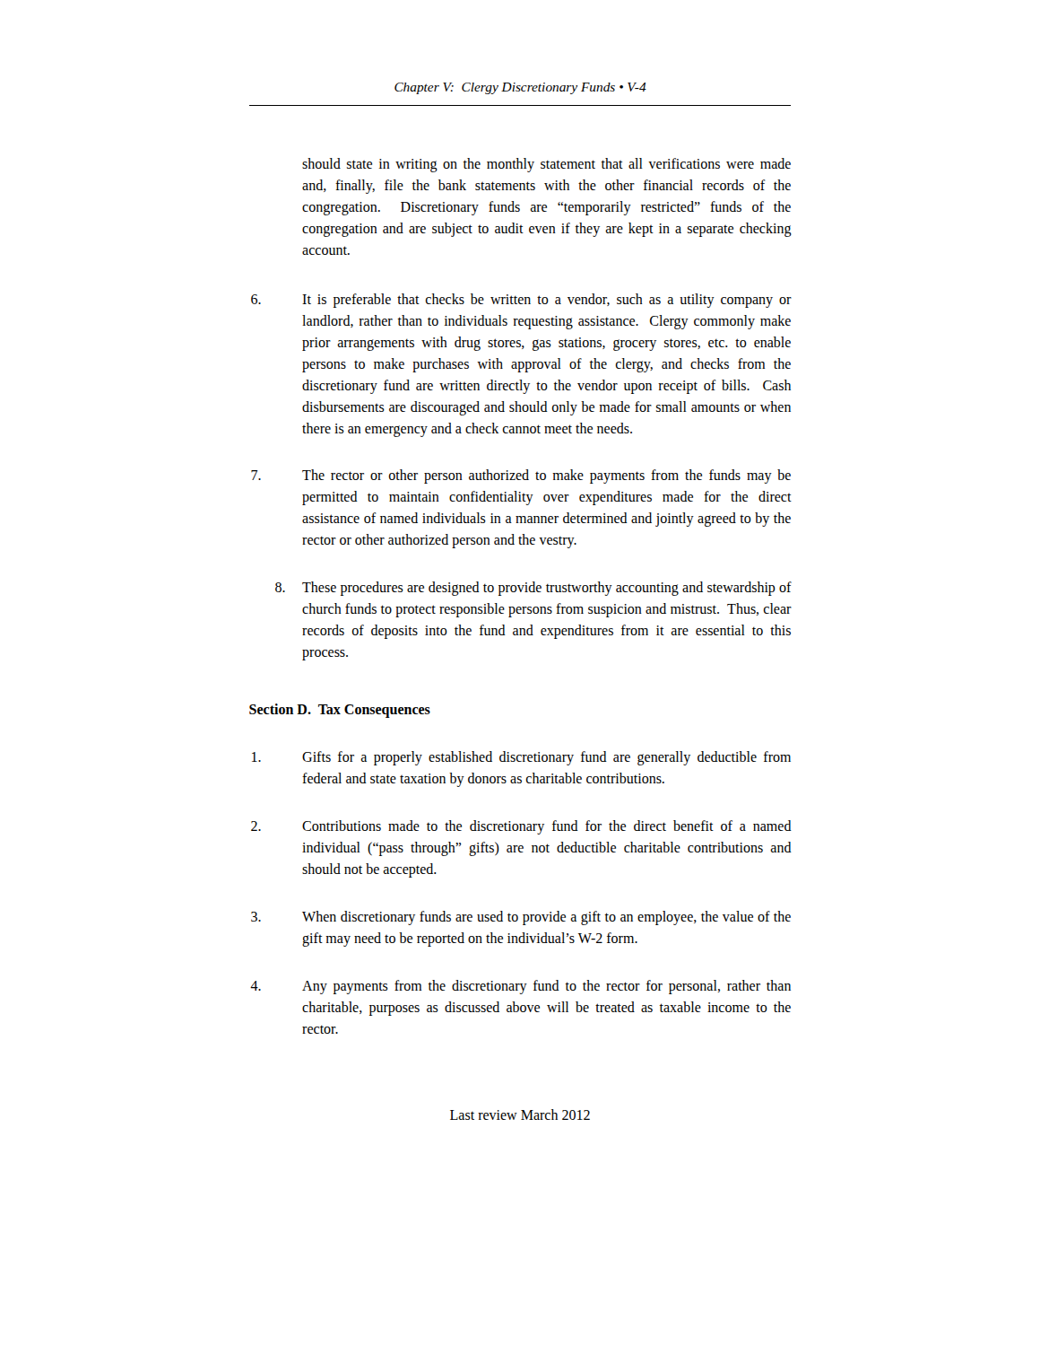Chapter V: Clergy Discretionary Funds • V-4
should state in writing on the monthly statement that all verifications were made and, finally, file the bank statements with the other financial records of the congregation. Discretionary funds are “temporarily restricted” funds of the congregation and are subject to audit even if they are kept in a separate checking account.
6.
It is preferable that checks be written to a vendor, such as a utility company or landlord, rather than to individuals requesting assistance. Clergy commonly make prior arrangements with drug stores, gas stations, grocery stores, etc. to enable persons to make purchases with approval of the clergy, and checks from the discretionary fund are written directly to the vendor upon receipt of bills. Cash disbursements are discouraged and should only be made for small amounts or when there is an emergency and a check cannot meet the needs.
7.
The rector or other person authorized to make payments from the funds may be permitted to maintain confidentiality over expenditures made for the direct assistance of named individuals in a manner determined and jointly agreed to by the rector or other authorized person and the vestry.
8.
These procedures are designed to provide trustworthy accounting and stewardship of church funds to protect responsible persons from suspicion and mistrust. Thus, clear records of deposits into the fund and expenditures from it are essential to this process.
Section D. Tax Consequences
1.
Gifts for a properly established discretionary fund are generally deductible from federal and state taxation by donors as charitable contributions.
2.
Contributions made to the discretionary fund for the direct benefit of a named individual (“pass through” gifts) are not deductible charitable contributions and should not be accepted.
3.
When discretionary funds are used to provide a gift to an employee, the value of the gift may need to be reported on the individual’s W-2 form.
4.
Any payments from the discretionary fund to the rector for personal, rather than charitable, purposes as discussed above will be treated as taxable income to the rector.
Last review March 2012